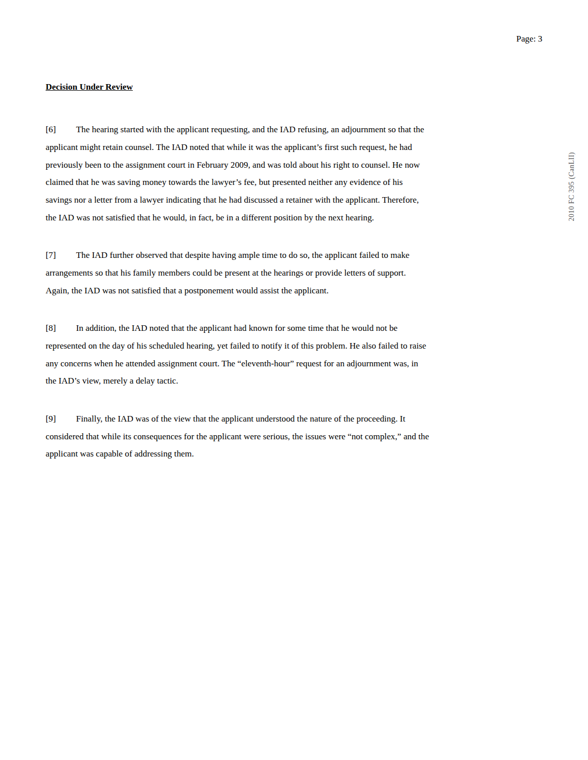Page: 3
2010 FC 395 (CanLII)
Decision Under Review
[6] The hearing started with the applicant requesting, and the IAD refusing, an adjournment so that the applicant might retain counsel. The IAD noted that while it was the applicant’s first such request, he had previously been to the assignment court in February 2009, and was told about his right to counsel. He now claimed that he was saving money towards the lawyer’s fee, but presented neither any evidence of his savings nor a letter from a lawyer indicating that he had discussed a retainer with the applicant. Therefore, the IAD was not satisfied that he would, in fact, be in a different position by the next hearing.
[7] The IAD further observed that despite having ample time to do so, the applicant failed to make arrangements so that his family members could be present at the hearings or provide letters of support. Again, the IAD was not satisfied that a postponement would assist the applicant.
[8] In addition, the IAD noted that the applicant had known for some time that he would not be represented on the day of his scheduled hearing, yet failed to notify it of this problem. He also failed to raise any concerns when he attended assignment court. The “eleventh-hour” request for an adjournment was, in the IAD’s view, merely a delay tactic.
[9] Finally, the IAD was of the view that the applicant understood the nature of the proceeding. It considered that while its consequences for the applicant were serious, the issues were “not complex,” and the applicant was capable of addressing them.